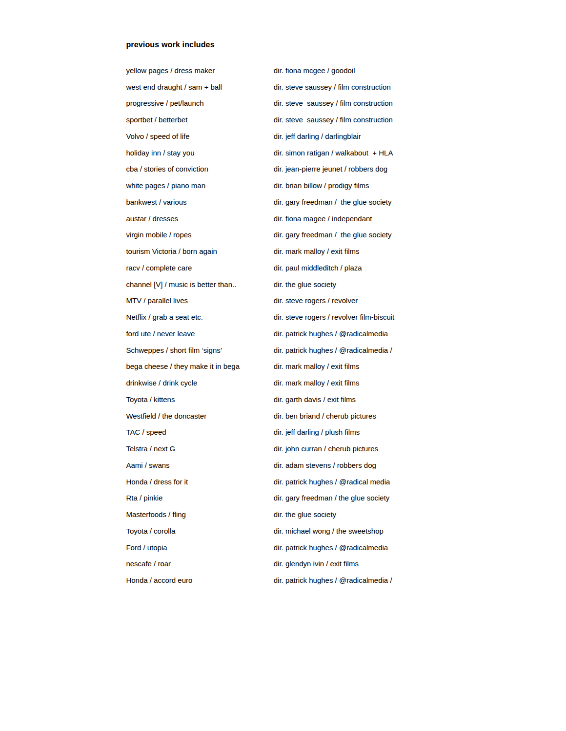previous work includes
| yellow pages / dress maker | dir. fiona mcgee / goodoil |
| west end draught / sam + ball | dir. steve saussey / film construction |
| progressive / pet/launch | dir. steve saussey / film construction |
| sportbet / betterbet | dir. steve saussey / film construction |
| Volvo / speed of life | dir. jeff darling / darlingblair |
| holiday inn / stay you | dir. simon ratigan / walkabout + HLA |
| cba / stories of conviction | dir. jean-pierre jeunet / robbers dog |
| white pages / piano man | dir. brian billow / prodigy films |
| bankwest / various | dir. gary freedman / the glue society |
| austar / dresses | dir. fiona magee / independant |
| virgin mobile / ropes | dir. gary freedman / the glue society |
| tourism Victoria / born again | dir. mark malloy / exit films |
| racv / complete care | dir. paul middleditch / plaza |
| channel [V] / music is better than.. | dir. the glue society |
| MTV / parallel lives | dir. steve rogers / revolver |
| Netflix / grab a seat etc. | dir. steve rogers / revolver film-biscuit |
| ford ute / never leave | dir. patrick hughes / @radicalmedia |
| Schweppes / short film ‘signs’ | dir. patrick hughes / @radicalmedia / |
| bega cheese / they make it in bega | dir. mark malloy / exit films |
| drinkwise / drink cycle | dir. mark malloy / exit films |
| Toyota / kittens | dir. garth davis / exit films |
| Westfield / the doncaster | dir. ben briand / cherub pictures |
| TAC / speed | dir. jeff darling / plush films |
| Telstra / next G | dir. john curran / cherub pictures |
| Aami / swans | dir. adam stevens / robbers dog |
| Honda / dress for it | dir. patrick hughes / @radical media |
| Rta / pinkie | dir. gary freedman / the glue society |
| Masterfoods / fling | dir. the glue society |
| Toyota / corolla | dir. michael wong / the sweetshop |
| Ford / utopia | dir. patrick hughes / @radicalmedia |
| nescafe / roar | dir. glendyn ivin / exit films |
| Honda / accord euro | dir. patrick hughes / @radicalmedia / |